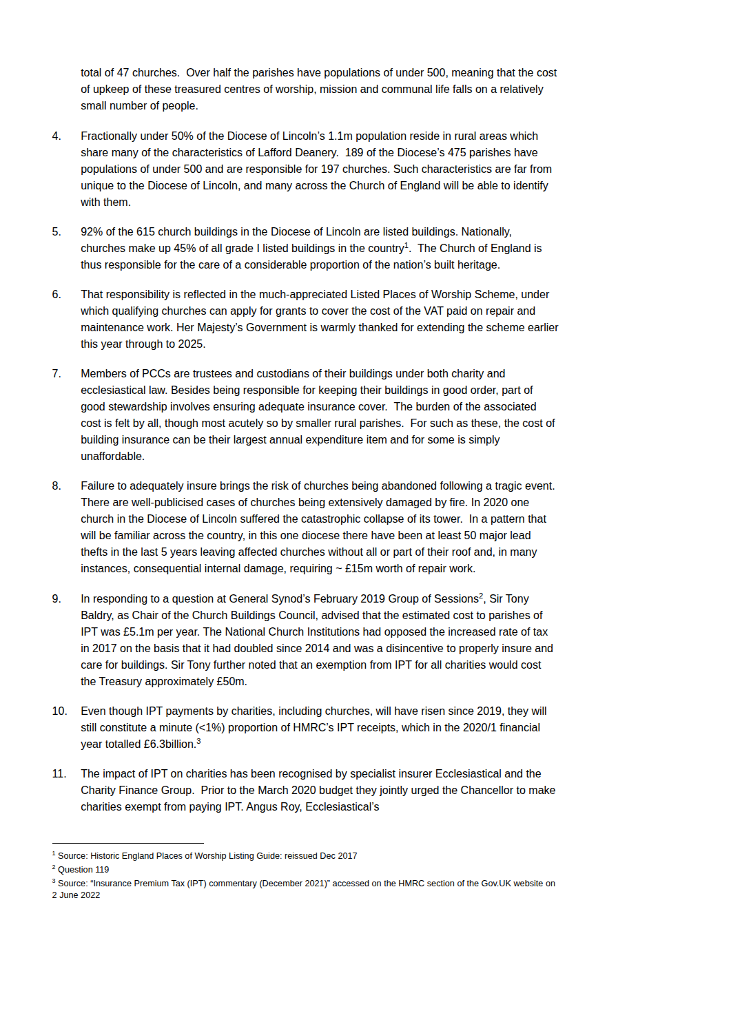total of 47 churches. Over half the parishes have populations of under 500, meaning that the cost of upkeep of these treasured centres of worship, mission and communal life falls on a relatively small number of people.
4. Fractionally under 50% of the Diocese of Lincoln’s 1.1m population reside in rural areas which share many of the characteristics of Lafford Deanery. 189 of the Diocese’s 475 parishes have populations of under 500 and are responsible for 197 churches. Such characteristics are far from unique to the Diocese of Lincoln, and many across the Church of England will be able to identify with them.
5. 92% of the 615 church buildings in the Diocese of Lincoln are listed buildings. Nationally, churches make up 45% of all grade I listed buildings in the country1. The Church of England is thus responsible for the care of a considerable proportion of the nation’s built heritage.
6. That responsibility is reflected in the much-appreciated Listed Places of Worship Scheme, under which qualifying churches can apply for grants to cover the cost of the VAT paid on repair and maintenance work. Her Majesty’s Government is warmly thanked for extending the scheme earlier this year through to 2025.
7. Members of PCCs are trustees and custodians of their buildings under both charity and ecclesiastical law. Besides being responsible for keeping their buildings in good order, part of good stewardship involves ensuring adequate insurance cover. The burden of the associated cost is felt by all, though most acutely so by smaller rural parishes. For such as these, the cost of building insurance can be their largest annual expenditure item and for some is simply unaffordable.
8. Failure to adequately insure brings the risk of churches being abandoned following a tragic event. There are well-publicised cases of churches being extensively damaged by fire. In 2020 one church in the Diocese of Lincoln suffered the catastrophic collapse of its tower. In a pattern that will be familiar across the country, in this one diocese there have been at least 50 major lead thefts in the last 5 years leaving affected churches without all or part of their roof and, in many instances, consequential internal damage, requiring ~ £15m worth of repair work.
9. In responding to a question at General Synod’s February 2019 Group of Sessions2, Sir Tony Baldry, as Chair of the Church Buildings Council, advised that the estimated cost to parishes of IPT was £5.1m per year. The National Church Institutions had opposed the increased rate of tax in 2017 on the basis that it had doubled since 2014 and was a disincentive to properly insure and care for buildings. Sir Tony further noted that an exemption from IPT for all charities would cost the Treasury approximately £50m.
10. Even though IPT payments by charities, including churches, will have risen since 2019, they will still constitute a minute (<1%) proportion of HMRC’s IPT receipts, which in the 2020/1 financial year totalled £6.3billion.3
11. The impact of IPT on charities has been recognised by specialist insurer Ecclesiastical and the Charity Finance Group. Prior to the March 2020 budget they jointly urged the Chancellor to make charities exempt from paying IPT. Angus Roy, Ecclesiastical’s
1 Source: Historic England Places of Worship Listing Guide: reissued Dec 2017
2 Question 119
3 Source: “Insurance Premium Tax (IPT) commentary (December 2021)” accessed on the HMRC section of the Gov.UK website on 2 June 2022